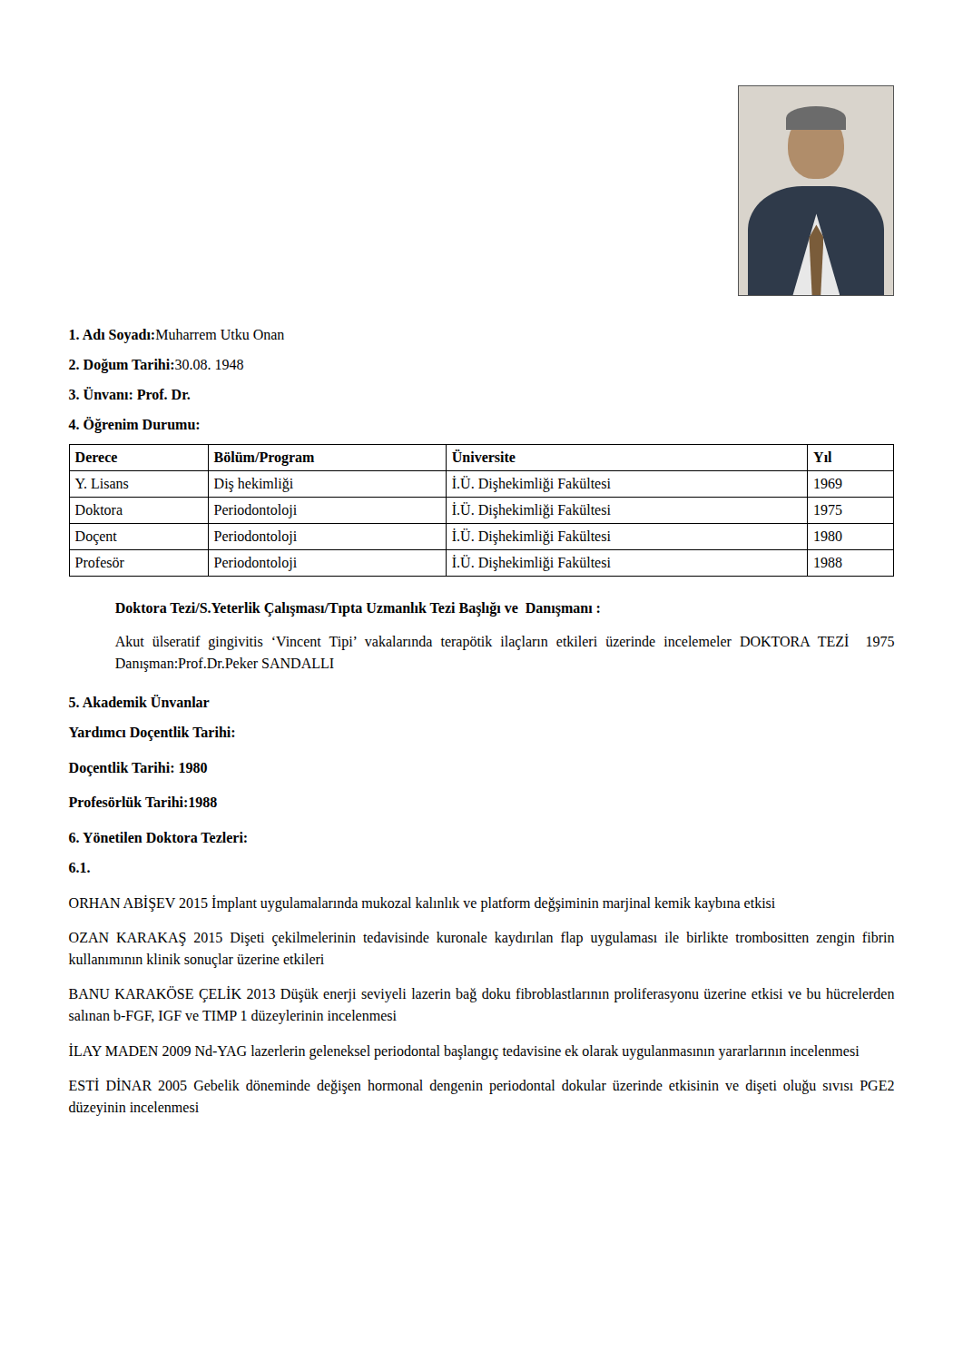1. Adı Soyadı: Muharrem Utku Onan
2. Doğum Tarihi: 30.08. 1948
3. Ünvanı: Prof. Dr.
4. Öğrenim Durumu:
| Derece | Bölüm/Program | Üniversite | Yıl |
| --- | --- | --- | --- |
| Y. Lisans | Diş hekimliği | İ.Ü. Dişhekimliği Fakültesi | 1969 |
| Doktora | Periodontoloji | İ.Ü. Dişhekimliği Fakültesi | 1975 |
| Doçent | Periodontoloji | İ.Ü. Dişhekimliği Fakültesi | 1980 |
| Profesör | Periodontoloji | İ.Ü. Dişhekimliği Fakültesi | 1988 |
Doktora Tezi/S.Yeterlik Çalışması/Tıpta Uzmanlık Tezi Başlığı ve Danışmanı :
Akut ülseratif gingivitis ‘Vincent Tipi’ vakalarında terapötik ilaçların etkileri üzerinde incelemeler DOKTORA TEZİ 1975 Danışman:Prof.Dr.Peker SANDALLI
5. Akademik Ünvanlar
Yardımcı Doçentlik Tarihi:
Doçentlik Tarihi: 1980
Profesörlük Tarihi:1988
6. Yönetilen Doktora Tezleri:
6.1.
ORHAN ABİŞEV 2015 İmplant uygulamalarında mukozal kalınlık ve platform değşiminin marjinal kemik kaybına etkisi
OZAN KARAKAŞ 2015 Dişeti çekilmelerinin tedavisinde kuronale kaydırılan flap uygulaması ile birlikte trombositten zengin fibrin kullanımının klinik sonuçlar üzerine etkileri
BANU KARAKÖSE ÇELİK 2013 Düşük enerji seviyeli lazerin bağ doku fibroblastlarının proliferasyonu üzerine etkisi ve bu hücrelerden salınan b-FGF, IGF ve TIMP 1 düzeylerinin incelenmesi
İLAY MADEN 2009 Nd-YAG lazerlerin geleneksel periodontal başlangıç tedavisine ek olarak uygulanmasının yararlarının incelenmesi
ESTİ DİNAR 2005 Gebelik döneminde değişen hormonal dengenin periodontal dokular üzerinde etkisinin ve dişeti oluğu sıvısı PGE2 düzeyinin incelenmesi